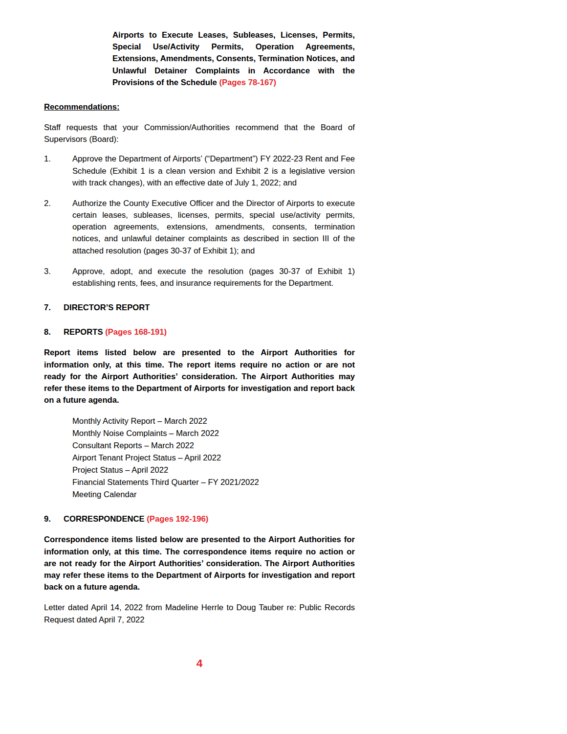Airports to Execute Leases, Subleases, Licenses, Permits, Special Use/Activity Permits, Operation Agreements, Extensions, Amendments, Consents, Termination Notices, and Unlawful Detainer Complaints in Accordance with the Provisions of the Schedule (Pages 78-167)
Recommendations:
Staff requests that your Commission/Authorities recommend that the Board of Supervisors (Board):
Approve the Department of Airports’ (“Department”) FY 2022-23 Rent and Fee Schedule (Exhibit 1 is a clean version and Exhibit 2 is a legislative version with track changes), with an effective date of July 1, 2022; and
Authorize the County Executive Officer and the Director of Airports to execute certain leases, subleases, licenses, permits, special use/activity permits, operation agreements, extensions, amendments, consents, termination notices, and unlawful detainer complaints as described in section III of the attached resolution (pages 30-37 of Exhibit 1); and
Approve, adopt, and execute the resolution (pages 30-37 of Exhibit 1) establishing rents, fees, and insurance requirements for the Department.
7. DIRECTOR’S REPORT
8. REPORTS (Pages 168-191)
Report items listed below are presented to the Airport Authorities for information only, at this time. The report items require no action or are not ready for the Airport Authorities’ consideration. The Airport Authorities may refer these items to the Department of Airports for investigation and report back on a future agenda.
Monthly Activity Report – March 2022
Monthly Noise Complaints – March 2022
Consultant Reports – March 2022
Airport Tenant Project Status – April 2022
Project Status – April 2022
Financial Statements Third Quarter – FY 2021/2022
Meeting Calendar
9. CORRESPONDENCE (Pages 192-196)
Correspondence items listed below are presented to the Airport Authorities for information only, at this time. The correspondence items require no action or are not ready for the Airport Authorities’ consideration. The Airport Authorities may refer these items to the Department of Airports for investigation and report back on a future agenda.
Letter dated April 14, 2022 from Madeline Herrle to Doug Tauber re: Public Records Request dated April 7, 2022
4